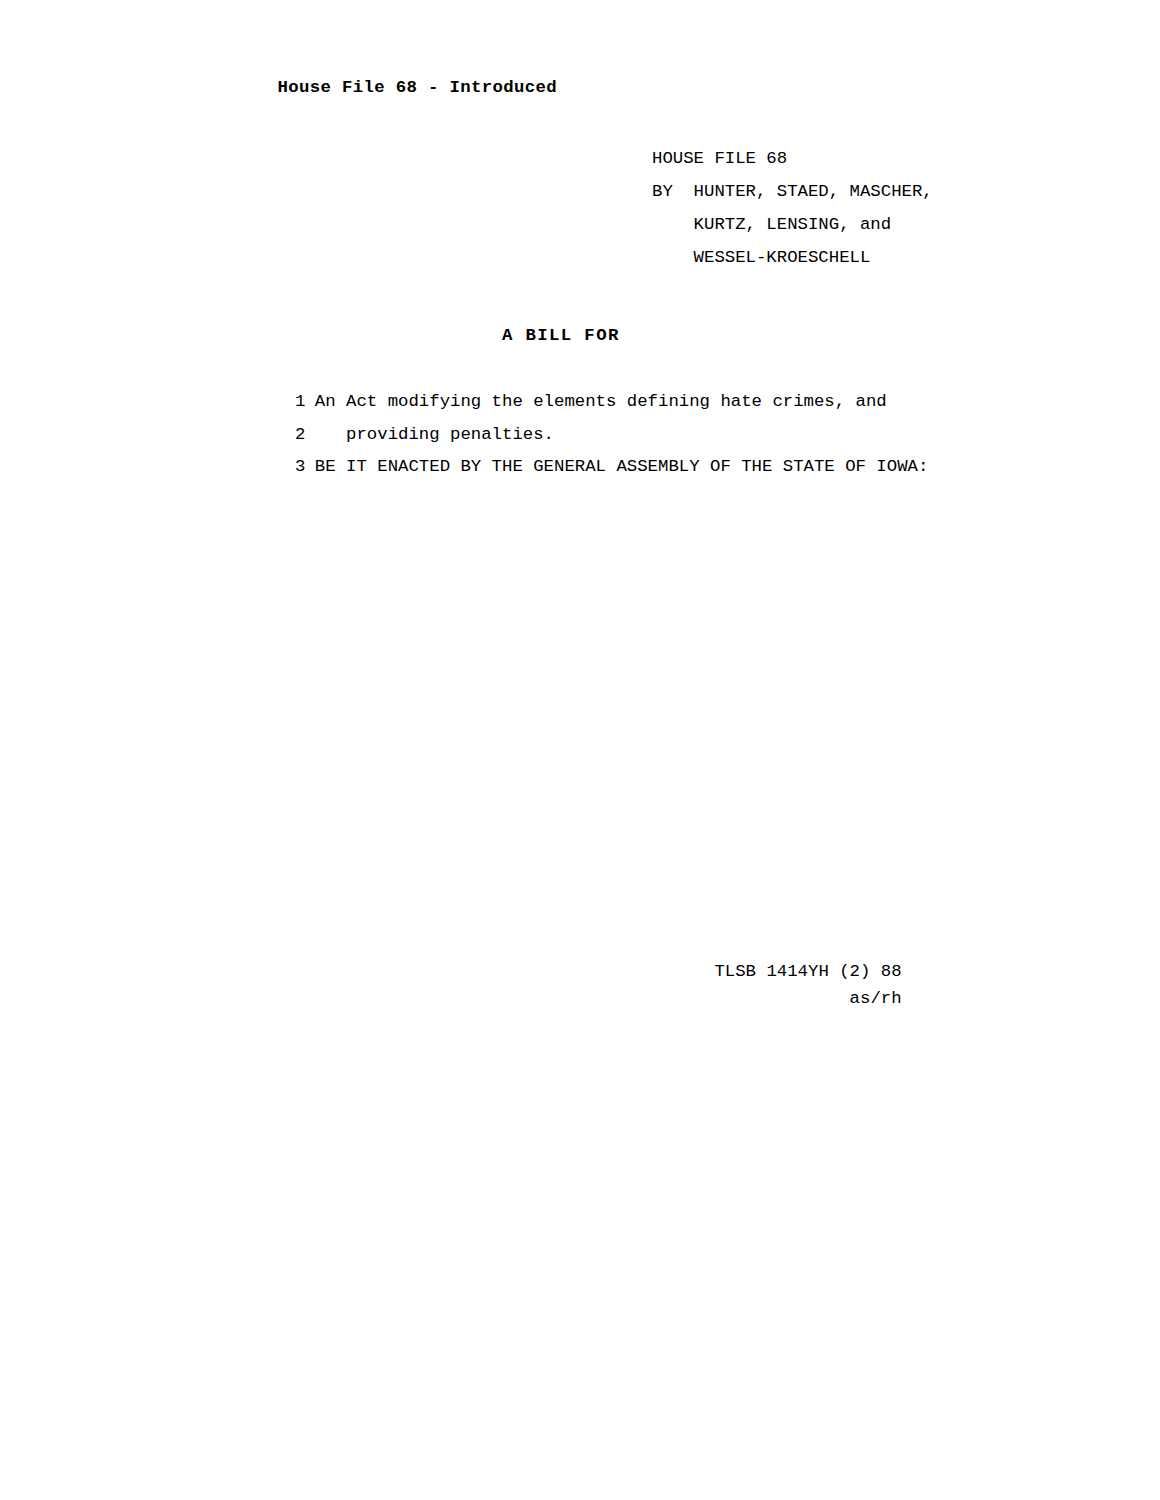House File 68 - Introduced
HOUSE FILE 68
BY HUNTER, STAED, MASCHER,
KURTZ, LENSING, and
WESSEL-KROESCHELL
A BILL FOR
1 An Act modifying the elements defining hate crimes, and 2 providing penalties. 3 BE IT ENACTED BY THE GENERAL ASSEMBLY OF THE STATE OF IOWA:
TLSB 1414YH (2) 88
as/rh